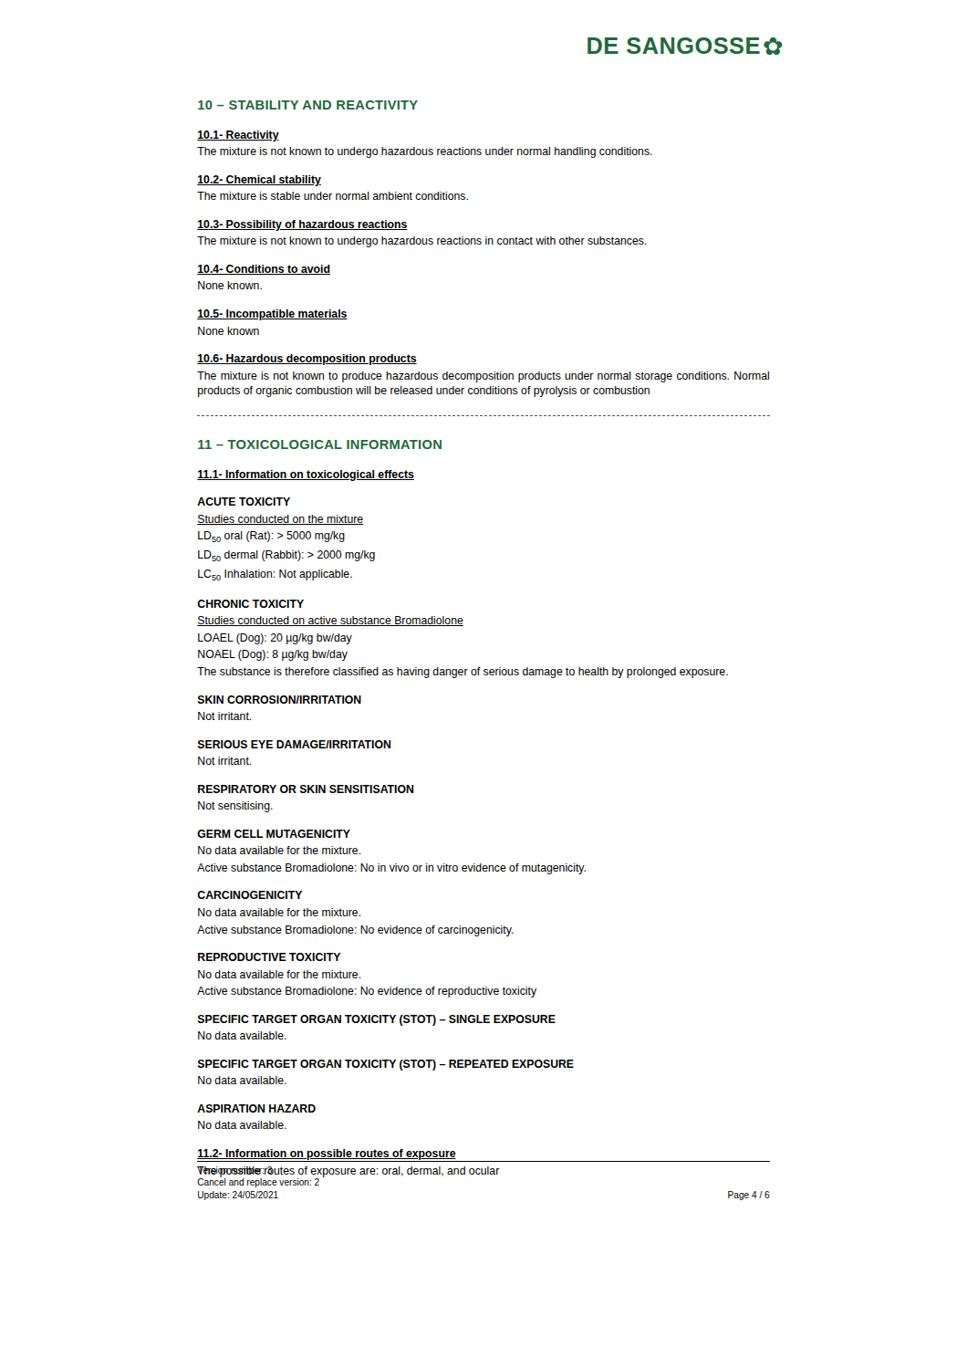DE SANGOSSE✿
10 – STABILITY AND REACTIVITY
10.1- Reactivity
The mixture is not known to undergo hazardous reactions under normal handling conditions.
10.2- Chemical stability
The mixture is stable under normal ambient conditions.
10.3- Possibility of hazardous reactions
The mixture is not known to undergo hazardous reactions in contact with other substances.
10.4- Conditions to avoid
None known.
10.5- Incompatible materials
None known
10.6- Hazardous decomposition products
The mixture is not known to produce hazardous decomposition products under normal storage conditions. Normal products of organic combustion will be released under conditions of pyrolysis or combustion
11 – TOXICOLOGICAL INFORMATION
11.1- Information on toxicological effects
ACUTE TOXICITY
Studies conducted on the mixture
LD50 oral (Rat): > 5000 mg/kg
LD50 dermal (Rabbit): > 2000 mg/kg
LC50 Inhalation: Not applicable.
CHRONIC TOXICITY
Studies conducted on active substance Bromadiolone
LOAEL (Dog): 20 µg/kg bw/day
NOAEL (Dog): 8 µg/kg bw/day
The substance is therefore classified as having danger of serious damage to health by prolonged exposure.
SKIN CORROSION/IRRITATION
Not irritant.
SERIOUS EYE DAMAGE/IRRITATION
Not irritant.
RESPIRATORY OR SKIN SENSITISATION
Not sensitising.
GERM CELL MUTAGENICITY
No data available for the mixture.
Active substance Bromadiolone: No in vivo or in vitro evidence of mutagenicity.
CARCINOGENICITY
No data available for the mixture.
Active substance Bromadiolone: No evidence of carcinogenicity.
REPRODUCTIVE TOXICITY
No data available for the mixture.
Active substance Bromadiolone: No evidence of reproductive toxicity
SPECIFIC TARGET ORGAN TOXICITY (STOT) – SINGLE EXPOSURE
No data available.
SPECIFIC TARGET ORGAN TOXICITY (STOT) – REPEATED EXPOSURE
No data available.
ASPIRATION HAZARD
No data available.
11.2- Information on possible routes of exposure
The possible routes of exposure are: oral, dermal, and ocular
Version number: 3
Cancel and replace version: 2
Update: 24/05/2021
Page 4 / 6